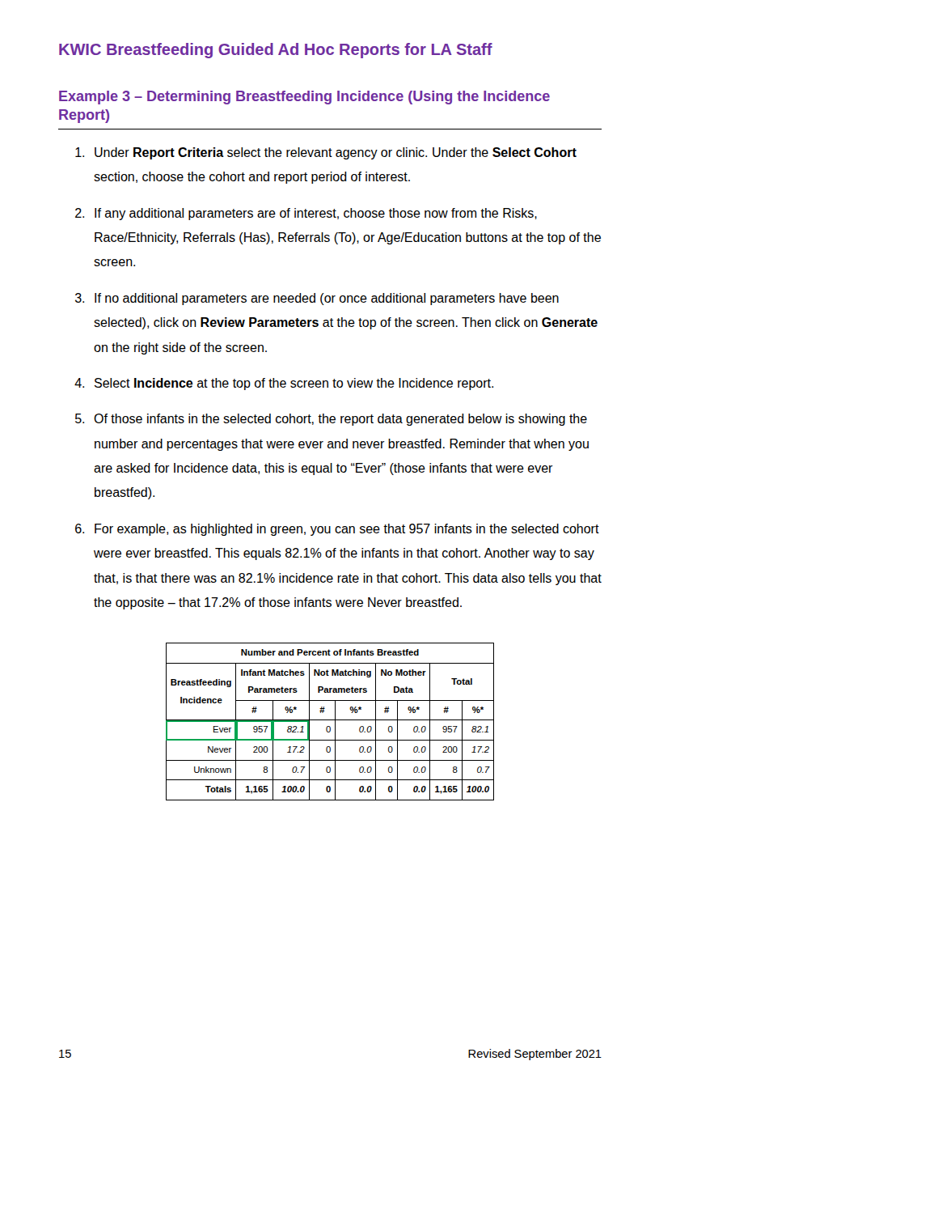KWIC Breastfeeding Guided Ad Hoc Reports for LA Staff
Example 3 – Determining Breastfeeding Incidence (Using the Incidence Report)
Under Report Criteria select the relevant agency or clinic. Under the Select Cohort section, choose the cohort and report period of interest.
If any additional parameters are of interest, choose those now from the Risks, Race/Ethnicity, Referrals (Has), Referrals (To), or Age/Education buttons at the top of the screen.
If no additional parameters are needed (or once additional parameters have been selected), click on Review Parameters at the top of the screen. Then click on Generate on the right side of the screen.
Select Incidence at the top of the screen to view the Incidence report.
Of those infants in the selected cohort, the report data generated below is showing the number and percentages that were ever and never breastfed. Reminder that when you are asked for Incidence data, this is equal to “Ever” (those infants that were ever breastfed).
For example, as highlighted in green, you can see that 957 infants in the selected cohort were ever breastfed. This equals 82.1% of the infants in that cohort. Another way to say that, is that there was an 82.1% incidence rate in that cohort. This data also tells you that the opposite – that 17.2% of those infants were Never breastfed.
| Number and Percent of Infants Breastfed |
| Breastfeeding Incidence | Infant Matches Parameters | Not Matching Parameters | No Mother Data | Total |
| # | %* | # | %* | # | %* | # | %* |
| Ever | 957 | 82.1 | 0 | 0.0 | 0 | 0.0 | 957 | 82.1 |
| Never | 200 | 17.2 | 0 | 0.0 | 0 | 0.0 | 200 | 17.2 |
| Unknown | 8 | 0.7 | 0 | 0.0 | 0 | 0.0 | 8 | 0.7 |
| Totals | 1,165 | 100.0 | 0 | 0.0 | 0 | 0.0 | 1,165 | 100.0 |
15 Revised September 2021